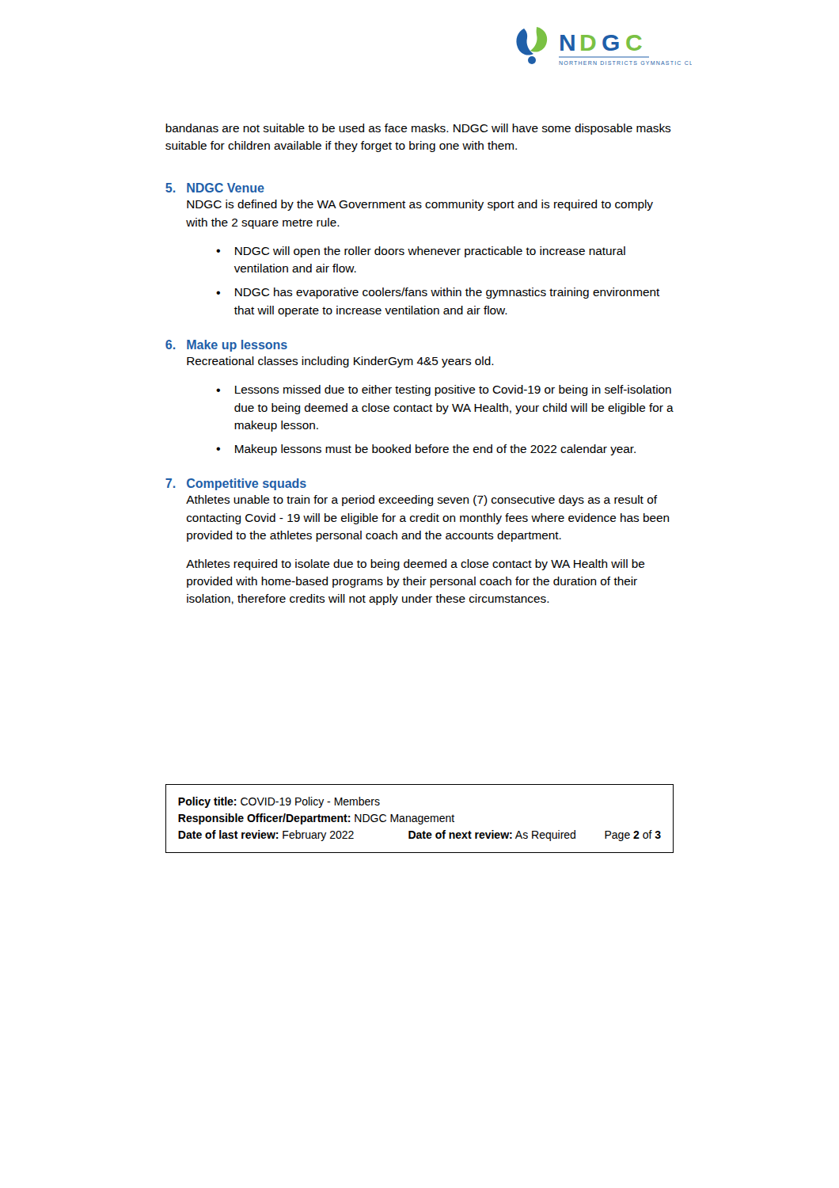N D G C NORTHERN DISTRICTS GYMNASTIC CLUB
bandanas are not suitable to be used as face masks. NDGC will have some disposable masks suitable for children available if they forget to bring one with them.
5. NDGC Venue
NDGC is defined by the WA Government as community sport and is required to comply with the 2 square metre rule.
NDGC will open the roller doors whenever practicable to increase natural ventilation and air flow.
NDGC has evaporative coolers/fans within the gymnastics training environment that will operate to increase ventilation and air flow.
6. Make up lessons
Recreational classes including KinderGym 4&5 years old.
Lessons missed due to either testing positive to Covid-19 or being in self-isolation due to being deemed a close contact by WA Health, your child will be eligible for a makeup lesson.
Makeup lessons must be booked before the end of the 2022 calendar year.
7. Competitive squads
Athletes unable to train for a period exceeding seven (7) consecutive days as a result of contacting Covid - 19 will be eligible for a credit on monthly fees where evidence has been provided to the athletes personal coach and the accounts department.
Athletes required to isolate due to being deemed a close contact by WA Health will be provided with home-based programs by their personal coach for the duration of their isolation, therefore credits will not apply under these circumstances.
Policy title: COVID-19 Policy - Members Responsible Officer/Department: NDGC Management Date of last review: February 2022 Date of next review: As Required Page 2 of 3